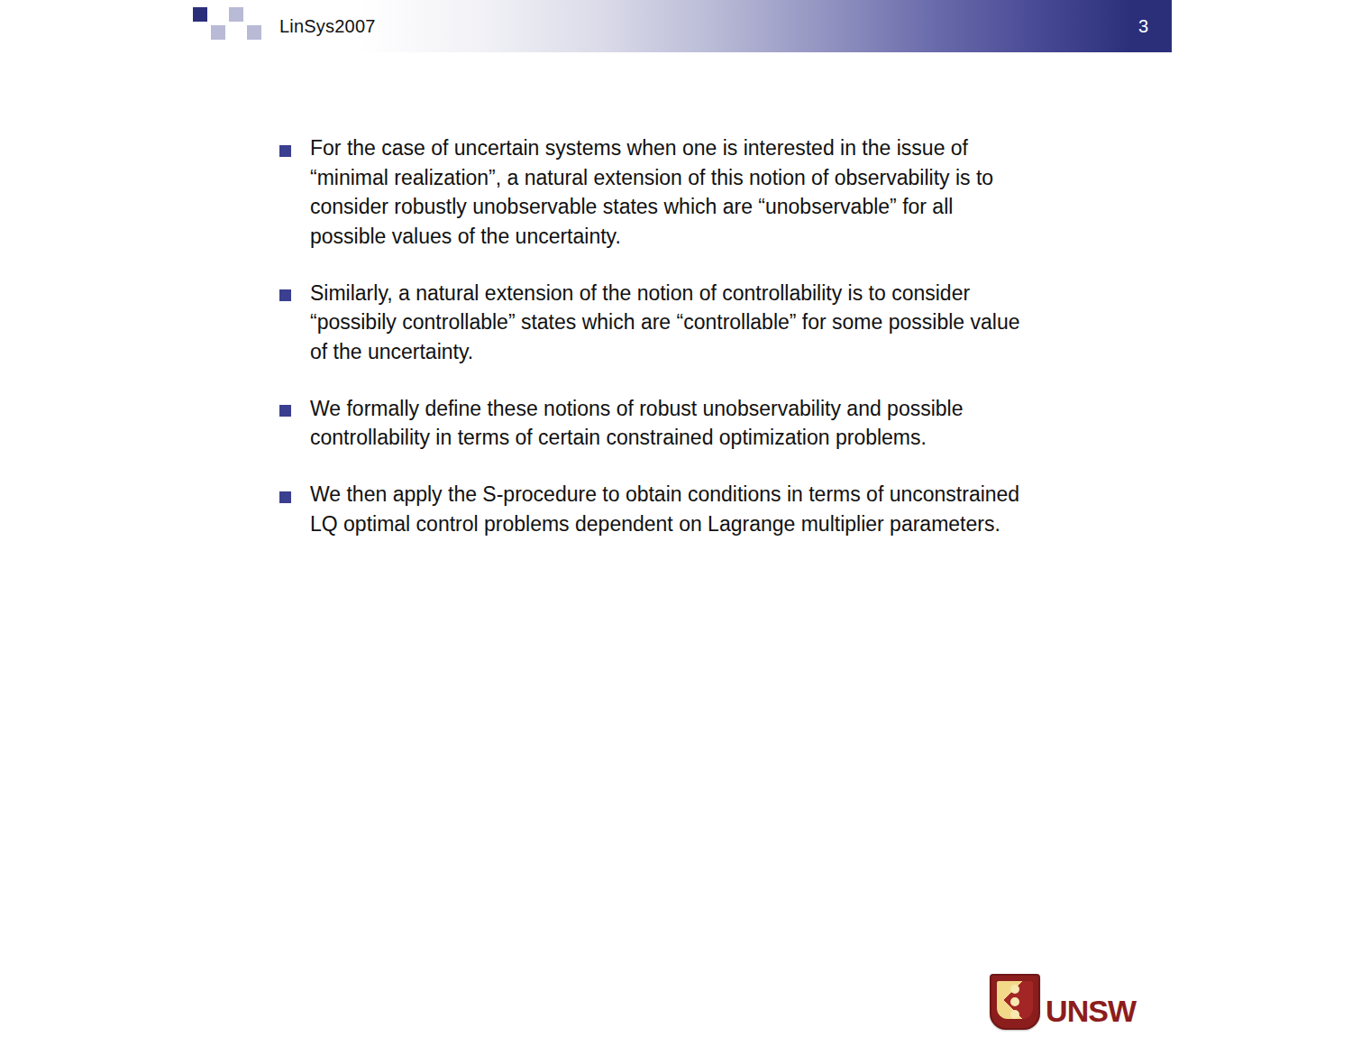LinSys2007
3
For the case of uncertain systems when one is interested in the issue of “minimal realization”, a natural extension of this notion of observability is to consider robustly unobservable states which are “unobservable” for all possible values of the uncertainty.
Similarly, a natural extension of the notion of controllability is to consider “possibily controllable” states which are “controllable” for some possible value of the uncertainty.
We formally define these notions of robust unobservability and possible controllability in terms of certain constrained optimization problems.
We then apply the S-procedure to obtain conditions in terms of unconstrained LQ optimal control problems dependent on Lagrange multiplier parameters.
UNSW